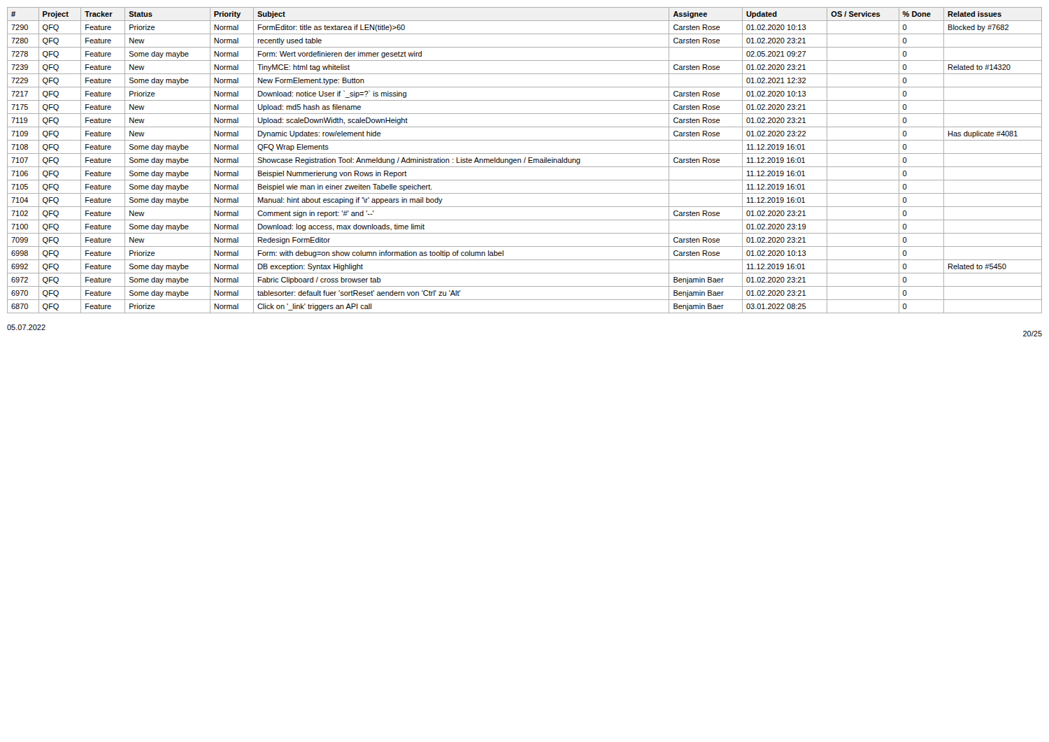| # | Project | Tracker | Status | Priority | Subject | Assignee | Updated | OS / Services | % Done | Related issues |
| --- | --- | --- | --- | --- | --- | --- | --- | --- | --- | --- |
| 7290 | QFQ | Feature | Priorize | Normal | FormEditor: title as textarea if LEN(title)>60 | Carsten Rose | 01.02.2020 10:13 | | 0 | Blocked by #7682 |
| 7280 | QFQ | Feature | New | Normal | recently used table | Carsten Rose | 01.02.2020 23:21 | | 0 | |
| 7278 | QFQ | Feature | Some day maybe | Normal | Form: Wert vordefinieren der immer gesetzt wird | | 02.05.2021 09:27 | | 0 | |
| 7239 | QFQ | Feature | New | Normal | TinyMCE: html tag whitelist | Carsten Rose | 01.02.2020 23:21 | | 0 | Related to #14320 |
| 7229 | QFQ | Feature | Some day maybe | Normal | New FormElement.type: Button | | 01.02.2021 12:32 | | 0 | |
| 7217 | QFQ | Feature | Priorize | Normal | Download: notice User if `_sip=?` is missing | Carsten Rose | 01.02.2020 10:13 | | 0 | |
| 7175 | QFQ | Feature | New | Normal | Upload: md5 hash as filename | Carsten Rose | 01.02.2020 23:21 | | 0 | |
| 7119 | QFQ | Feature | New | Normal | Upload: scaleDownWidth, scaleDownHeight | Carsten Rose | 01.02.2020 23:21 | | 0 | |
| 7109 | QFQ | Feature | New | Normal | Dynamic Updates: row/element hide | Carsten Rose | 01.02.2020 23:22 | | 0 | Has duplicate #4081 |
| 7108 | QFQ | Feature | Some day maybe | Normal | QFQ Wrap Elements | | 11.12.2019 16:01 | | 0 | |
| 7107 | QFQ | Feature | Some day maybe | Normal | Showcase Registration Tool: Anmeldung / Administration : Liste Anmeldungen / Emaileinaldung | Carsten Rose | 11.12.2019 16:01 | | 0 | |
| 7106 | QFQ | Feature | Some day maybe | Normal | Beispiel Nummerierung von Rows in Report | | 11.12.2019 16:01 | | 0 | |
| 7105 | QFQ | Feature | Some day maybe | Normal | Beispiel wie man in einer zweiten Tabelle speichert. | | 11.12.2019 16:01 | | 0 | |
| 7104 | QFQ | Feature | Some day maybe | Normal | Manual: hint about escaping if '\r' appears in mail body | | 11.12.2019 16:01 | | 0 | |
| 7102 | QFQ | Feature | New | Normal | Comment sign in report: '#' and '--' | Carsten Rose | 01.02.2020 23:21 | | 0 | |
| 7100 | QFQ | Feature | Some day maybe | Normal | Download: log access, max downloads, time limit | | 01.02.2020 23:19 | | 0 | |
| 7099 | QFQ | Feature | New | Normal | Redesign FormEditor | Carsten Rose | 01.02.2020 23:21 | | 0 | |
| 6998 | QFQ | Feature | Priorize | Normal | Form: with debug=on show column information as tooltip of column label | Carsten Rose | 01.02.2020 10:13 | | 0 | |
| 6992 | QFQ | Feature | Some day maybe | Normal | DB exception: Syntax Highlight | | 11.12.2019 16:01 | | 0 | Related to #5450 |
| 6972 | QFQ | Feature | Some day maybe | Normal | Fabric Clipboard / cross browser tab | Benjamin Baer | 01.02.2020 23:21 | | 0 | |
| 6970 | QFQ | Feature | Some day maybe | Normal | tablesorter: default fuer 'sortReset' aendern von 'Ctrl' zu 'Alt' | Benjamin Baer | 01.02.2020 23:21 | | 0 | |
| 6870 | QFQ | Feature | Priorize | Normal | Click on '_link' triggers an API call | Benjamin Baer | 03.01.2022 08:25 | | 0 | |
05.07.2022
20/25